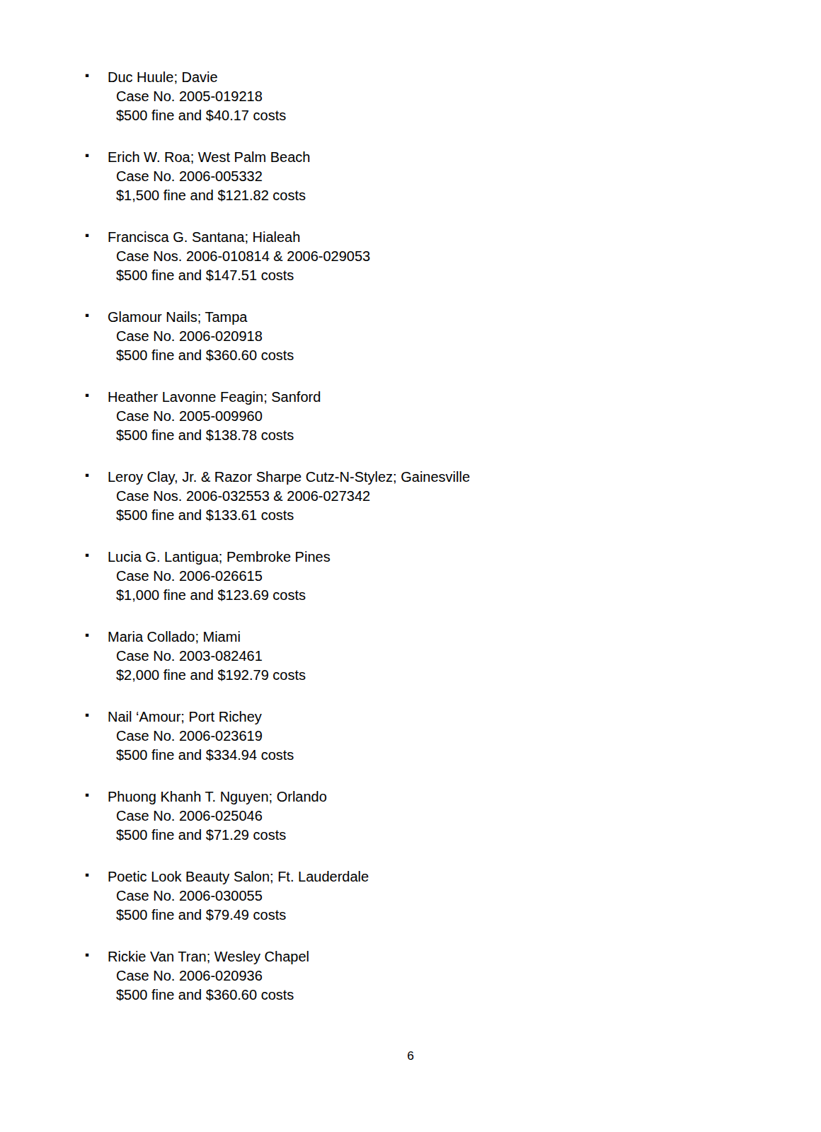Duc Huule; Davie Case No. 2005-019218 $500 fine and $40.17 costs
Erich W. Roa; West Palm Beach Case No. 2006-005332 $1,500 fine and $121.82 costs
Francisca G. Santana; Hialeah Case Nos. 2006-010814 & 2006-029053 $500 fine and $147.51 costs
Glamour Nails; Tampa Case No. 2006-020918 $500 fine and $360.60 costs
Heather Lavonne Feagin; Sanford Case No. 2005-009960 $500 fine and $138.78 costs
Leroy Clay, Jr. & Razor Sharpe Cutz-N-Stylez; Gainesville Case Nos. 2006-032553 & 2006-027342 $500 fine and $133.61 costs
Lucia G. Lantigua; Pembroke Pines Case No. 2006-026615 $1,000 fine and $123.69 costs
Maria Collado; Miami Case No. 2003-082461 $2,000 fine and $192.79 costs
Nail ‘Amour; Port Richey Case No. 2006-023619 $500 fine and $334.94 costs
Phuong Khanh T. Nguyen; Orlando Case No. 2006-025046 $500 fine and $71.29 costs
Poetic Look Beauty Salon; Ft. Lauderdale Case No. 2006-030055 $500 fine and $79.49 costs
Rickie Van Tran; Wesley Chapel Case No. 2006-020936 $500 fine and $360.60 costs
6